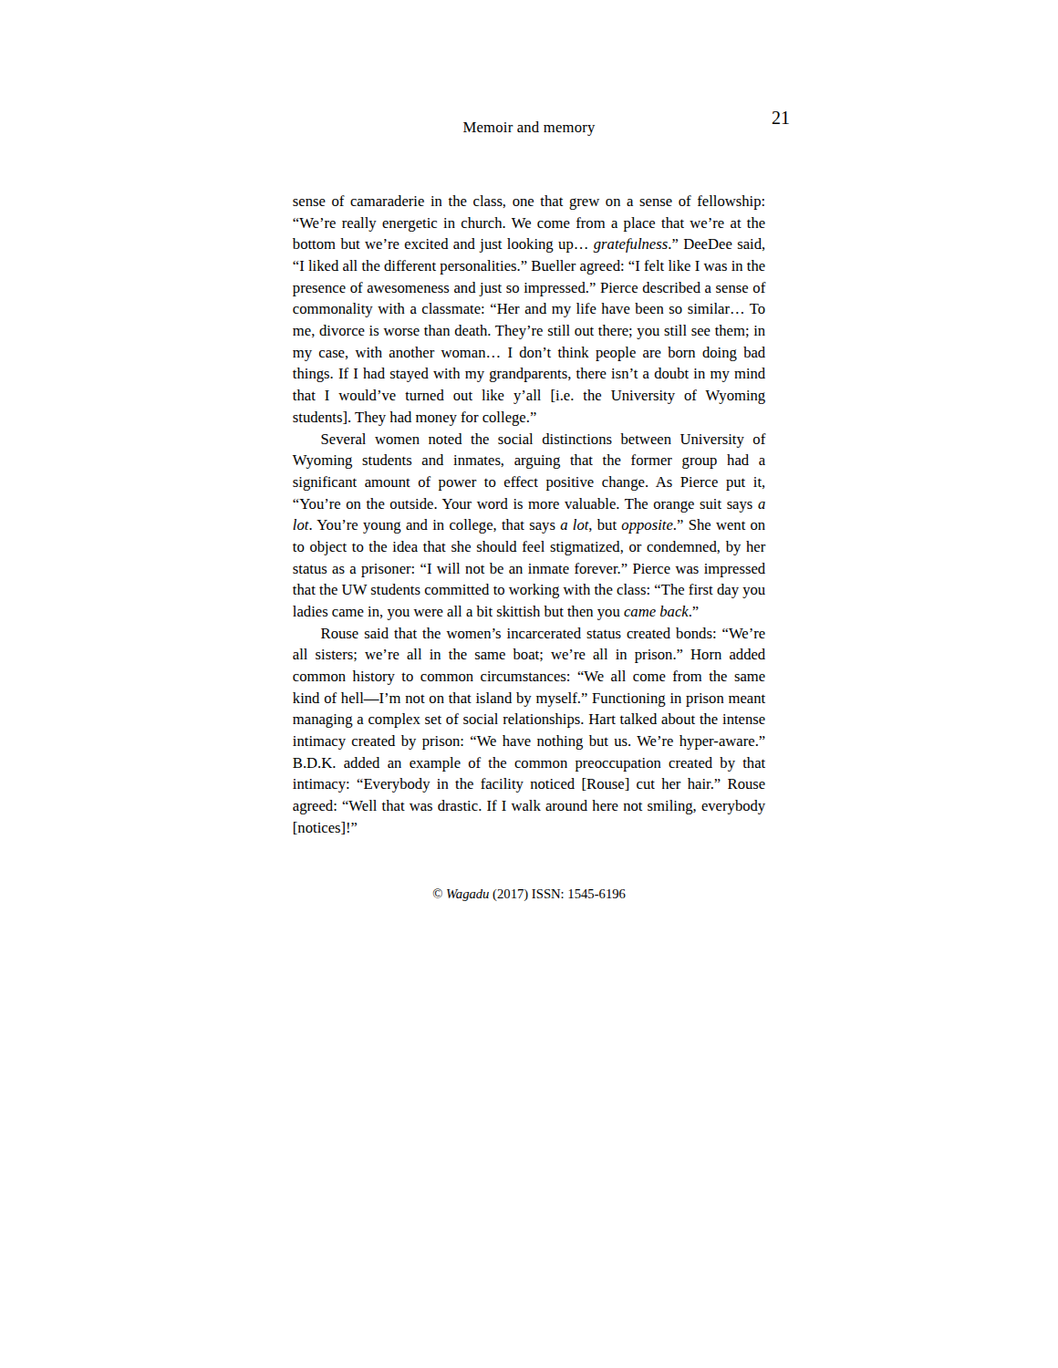Memoir and memory 21
sense of camaraderie in the class, one that grew on a sense of fellowship: “We’re really energetic in church. We come from a place that we’re at the bottom but we’re excited and just looking up… gratefulness.” DeeDee said, “I liked all the different personalities.” Bueller agreed: “I felt like I was in the presence of awesomeness and just so impressed.” Pierce described a sense of commonality with a classmate: “Her and my life have been so similar… To me, divorce is worse than death. They’re still out there; you still see them; in my case, with another woman… I don’t think people are born doing bad things. If I had stayed with my grandparents, there isn’t a doubt in my mind that I would’ve turned out like y’all [i.e. the University of Wyoming students]. They had money for college.”
Several women noted the social distinctions between University of Wyoming students and inmates, arguing that the former group had a significant amount of power to effect positive change. As Pierce put it, “You’re on the outside. Your word is more valuable. The orange suit says a lot. You’re young and in college, that says a lot, but opposite.” She went on to object to the idea that she should feel stigmatized, or condemned, by her status as a prisoner: “I will not be an inmate forever.” Pierce was impressed that the UW students committed to working with the class: “The first day you ladies came in, you were all a bit skittish but then you came back.”
Rouse said that the women’s incarcerated status created bonds: “We’re all sisters; we’re all in the same boat; we’re all in prison.” Horn added common history to common circumstances: “We all come from the same kind of hell—I’m not on that island by myself.” Functioning in prison meant managing a complex set of social relationships. Hart talked about the intense intimacy created by prison: “We have nothing but us. We’re hyper-aware.” B.D.K. added an example of the common preoccupation created by that intimacy: “Everybody in the facility noticed [Rouse] cut her hair.” Rouse agreed: “Well that was drastic. If I walk around here not smiling, everybody [notices]!”
© Wagadu (2017) ISSN: 1545-6196